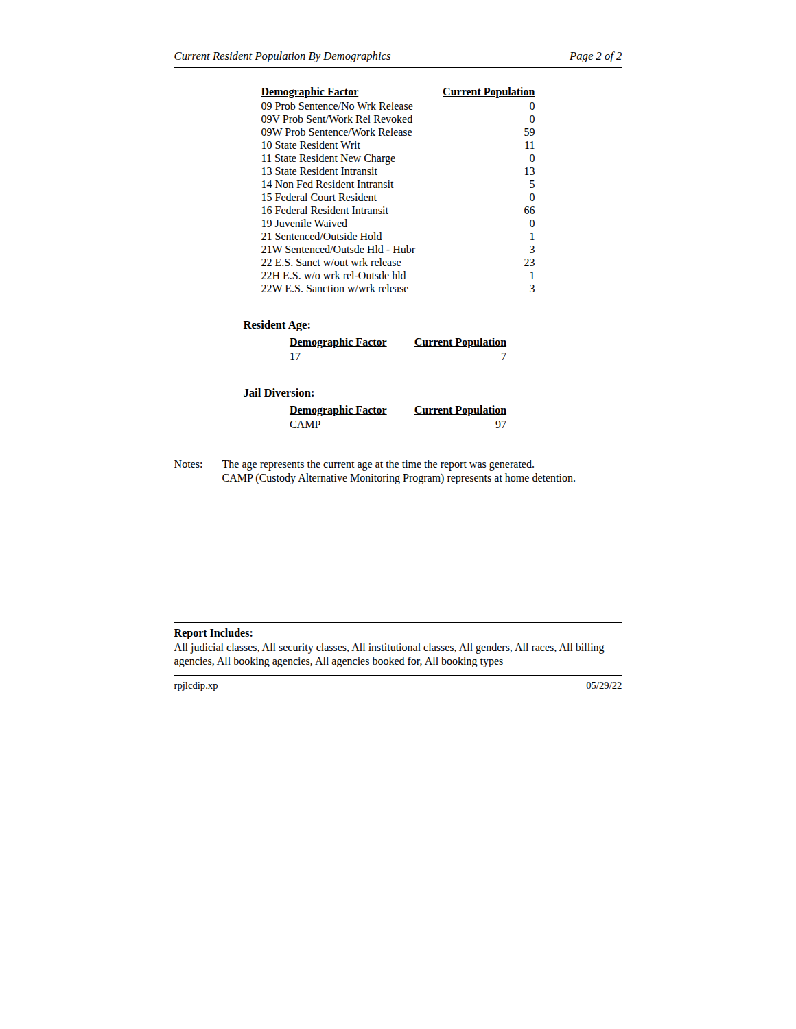Current Resident Population By Demographics
Page 2 of 2
| Demographic Factor | Current Population |
| --- | --- |
| 09 Prob Sentence/No Wrk Release | 0 |
| 09V Prob Sent/Work Rel Revoked | 0 |
| 09W Prob Sentence/Work Release | 59 |
| 10 State Resident Writ | 11 |
| 11 State Resident New Charge | 0 |
| 13 State Resident Intransit | 13 |
| 14 Non Fed Resident Intransit | 5 |
| 15 Federal Court Resident | 0 |
| 16 Federal Resident Intransit | 66 |
| 19 Juvenile Waived | 0 |
| 21 Sentenced/Outside Hold | 1 |
| 21W Sentenced/Outsde Hld - Hubr | 3 |
| 22 E.S. Sanct w/out wrk release | 23 |
| 22H E.S. w/o wrk rel-Outsde hld | 1 |
| 22W E.S. Sanction w/wrk release | 3 |
Resident Age:
| Demographic Factor | Current Population |
| --- | --- |
| 17 | 7 |
Jail Diversion:
| Demographic Factor | Current Population |
| --- | --- |
| CAMP | 97 |
Notes:
The age represents the current age at the time the report was generated.
CAMP (Custody Alternative Monitoring Program) represents at home detention.
Report Includes:
All judicial classes, All security classes, All institutional classes, All genders, All races, All billing agencies, All booking agencies, All agencies booked for, All booking types
rpjlcdip.xp
05/29/22